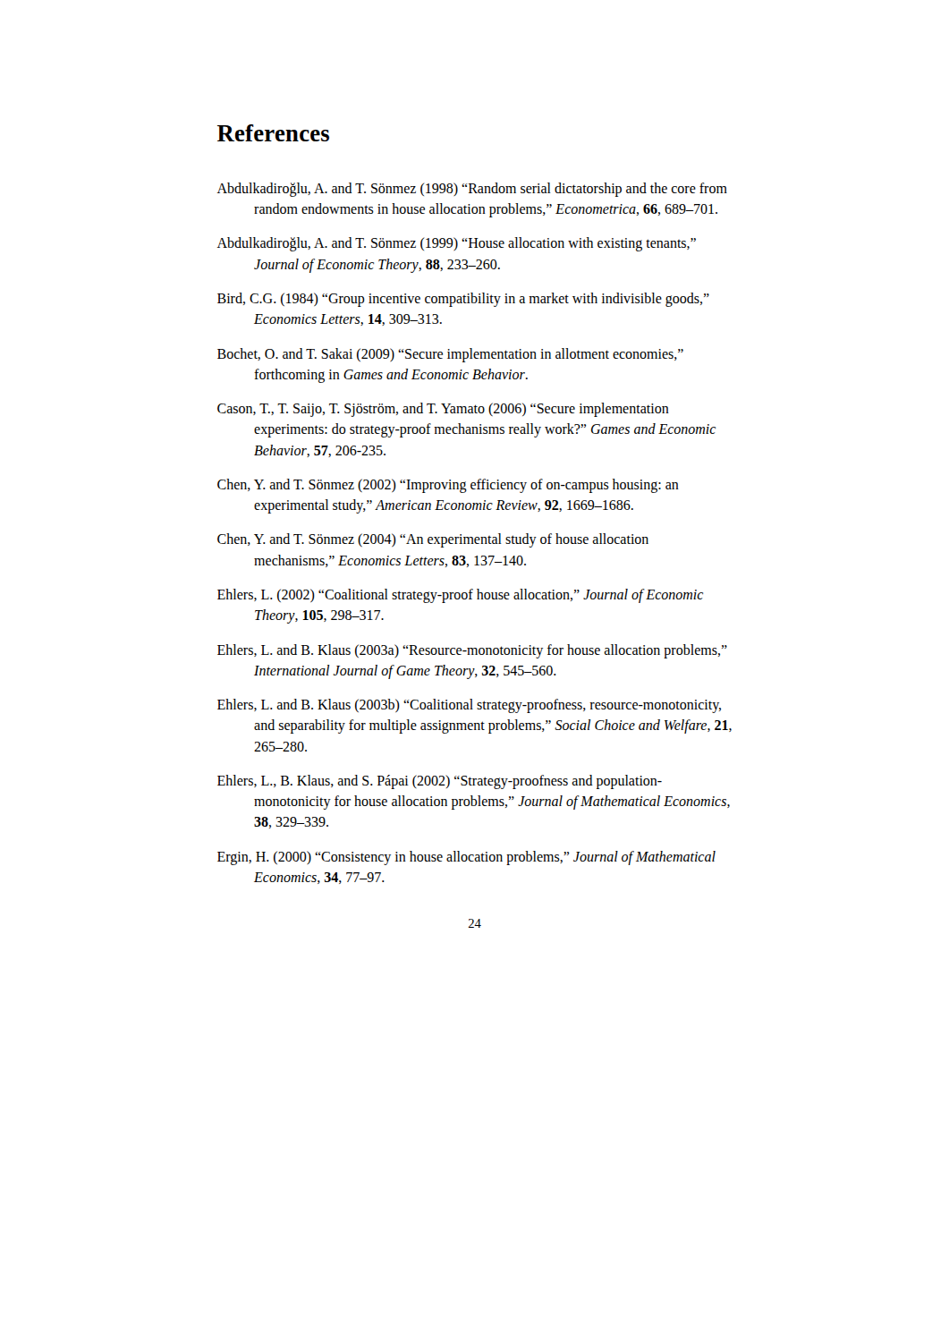References
Abdulkadiroğlu, A. and T. Sönmez (1998) “Random serial dictatorship and the core from random endowments in house allocation problems,” Econometrica, 66, 689–701.
Abdulkadiroğlu, A. and T. Sönmez (1999) “House allocation with existing tenants,” Journal of Economic Theory, 88, 233–260.
Bird, C.G. (1984) “Group incentive compatibility in a market with indivisible goods,” Economics Letters, 14, 309–313.
Bochet, O. and T. Sakai (2009) “Secure implementation in allotment economies,” forthcoming in Games and Economic Behavior.
Cason, T., T. Saijo, T. Sjöström, and T. Yamato (2006) “Secure implementation experiments: do strategy-proof mechanisms really work?” Games and Economic Behavior, 57, 206-235.
Chen, Y. and T. Sönmez (2002) “Improving efficiency of on-campus housing: an experimental study,” American Economic Review, 92, 1669–1686.
Chen, Y. and T. Sönmez (2004) “An experimental study of house allocation mechanisms,” Economics Letters, 83, 137–140.
Ehlers, L. (2002) “Coalitional strategy-proof house allocation,” Journal of Economic Theory, 105, 298–317.
Ehlers, L. and B. Klaus (2003a) “Resource-monotonicity for house allocation problems,” International Journal of Game Theory, 32, 545–560.
Ehlers, L. and B. Klaus (2003b) “Coalitional strategy-proofness, resource-monotonicity, and separability for multiple assignment problems,” Social Choice and Welfare, 21, 265–280.
Ehlers, L., B. Klaus, and S. Pápai (2002) “Strategy-proofness and population-monotonicity for house allocation problems,” Journal of Mathematical Economics, 38, 329–339.
Ergin, H. (2000) “Consistency in house allocation problems,” Journal of Mathematical Economics, 34, 77–97.
24